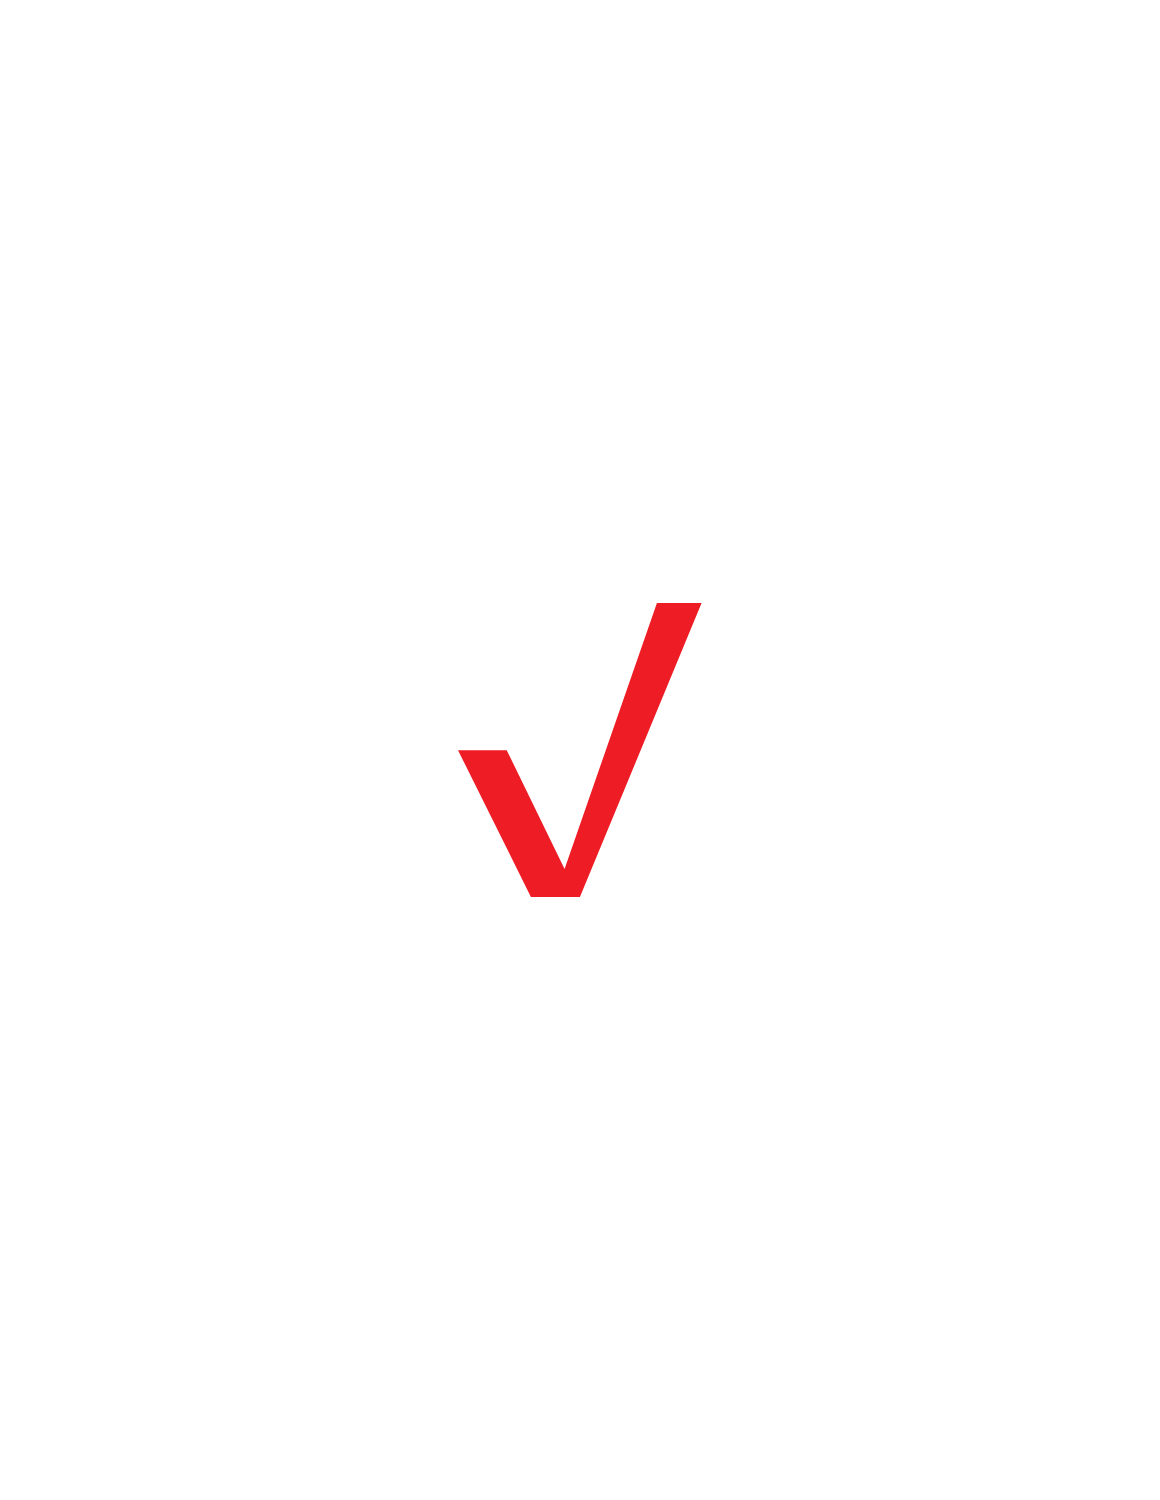Red checkmark